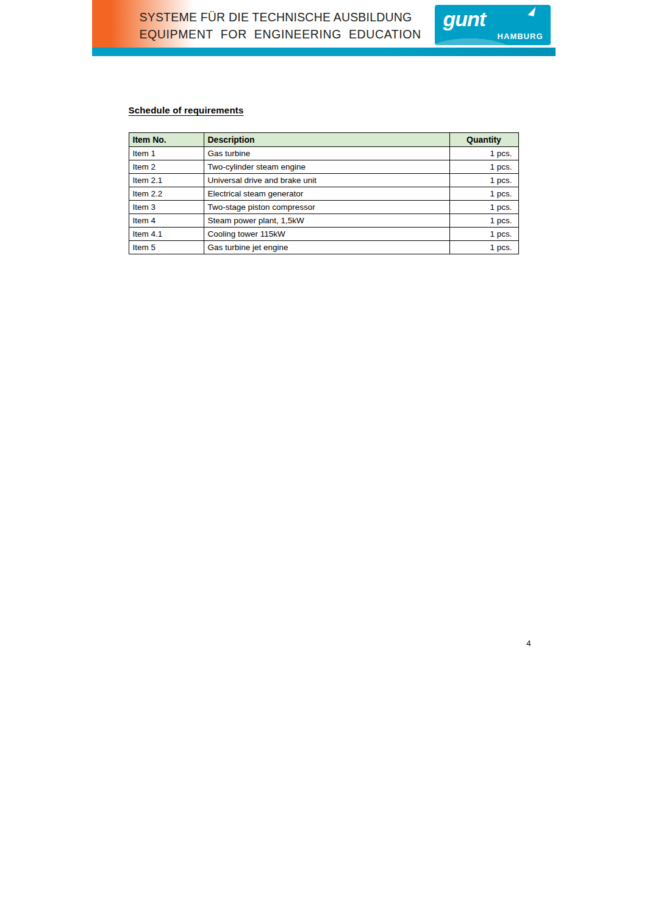SYSTEME FÜR DIE TECHNISCHE AUSBILDUNG
EQUIPMENT FOR ENGINEERING EDUCATION
gunt
HAMBURG
Schedule of requirements
| Item No. | Description | Quantity |
| --- | --- | --- |
| Item 1 | Gas turbine | 1 pcs. |
| Item 2 | Two-cylinder steam engine | 1 pcs. |
| Item 2.1 | Universal drive and brake unit | 1 pcs. |
| Item 2.2 | Electrical steam generator | 1 pcs. |
| Item 3 | Two-stage piston compressor | 1 pcs. |
| Item 4 | Steam power plant, 1,5kW | 1 pcs. |
| Item 4.1 | Cooling tower 115kW | 1 pcs. |
| Item 5 | Gas turbine jet engine | 1 pcs. |
4